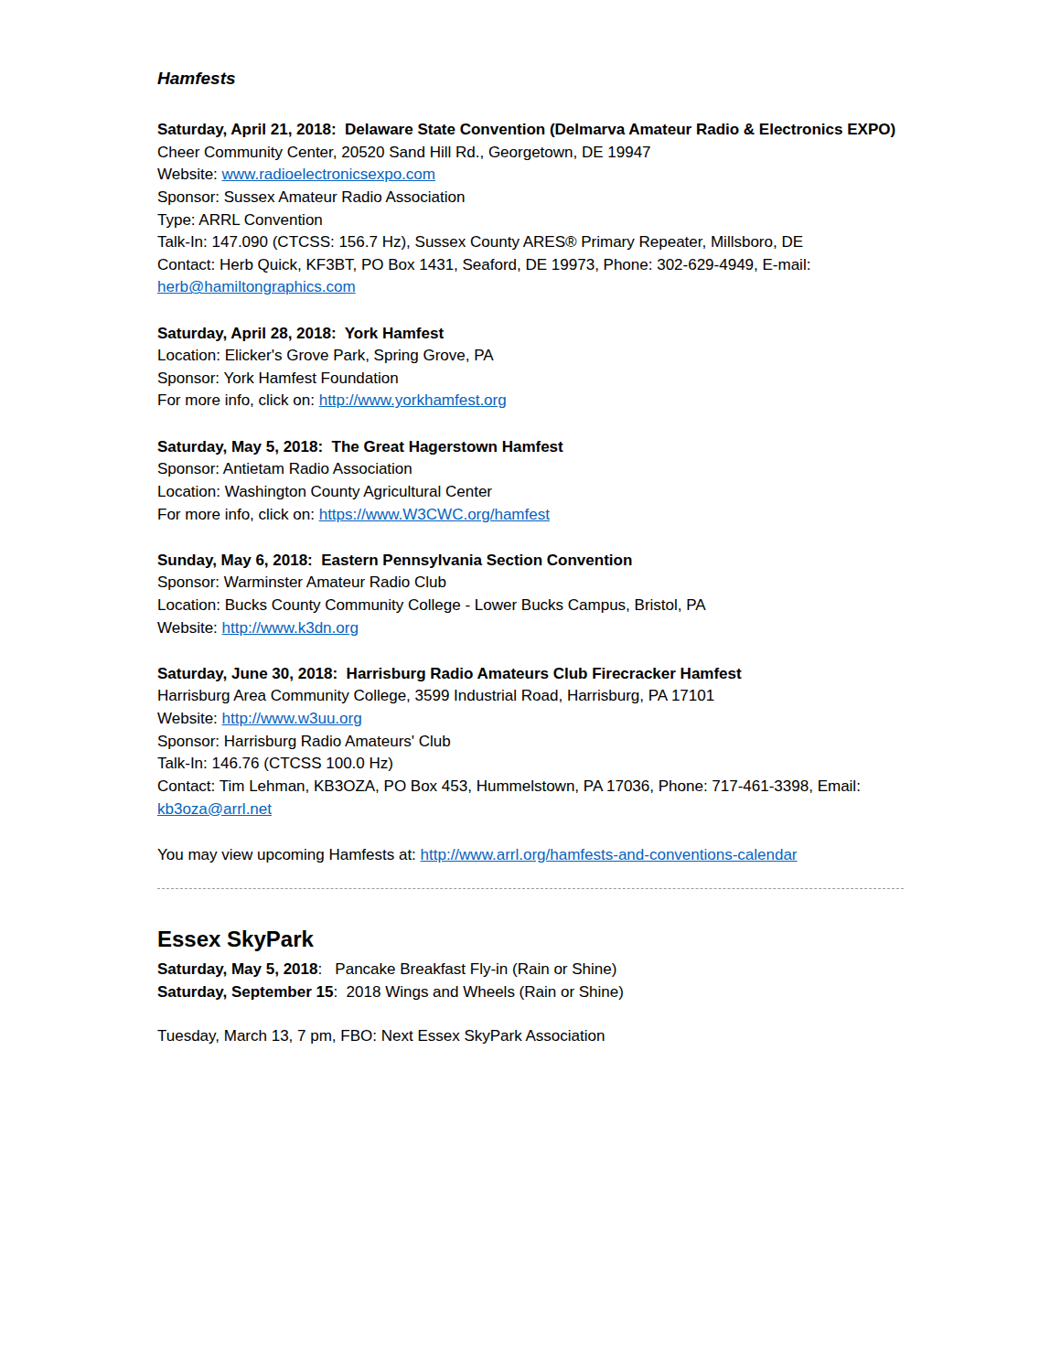Hamfests
Saturday, April 21, 2018: Delaware State Convention (Delmarva Amateur Radio & Electronics EXPO)
Cheer Community Center, 20520 Sand Hill Rd., Georgetown, DE 19947
Website: www.radioelectronicsexpo.com
Sponsor: Sussex Amateur Radio Association
Type: ARRL Convention
Talk-In: 147.090 (CTCSS: 156.7 Hz), Sussex County ARES® Primary Repeater, Millsboro, DE
Contact: Herb Quick, KF3BT, PO Box 1431, Seaford, DE 19973, Phone: 302-629-4949, E-mail: herb@hamiltongraphics.com
Saturday, April 28, 2018: York Hamfest
Location: Elicker's Grove Park, Spring Grove, PA
Sponsor: York Hamfest Foundation
For more info, click on: http://www.yorkhamfest.org
Saturday, May 5, 2018: The Great Hagerstown Hamfest
Sponsor: Antietam Radio Association
Location: Washington County Agricultural Center
For more info, click on: https://www.W3CWC.org/hamfest
Sunday, May 6, 2018: Eastern Pennsylvania Section Convention
Sponsor: Warminster Amateur Radio Club
Location: Bucks County Community College - Lower Bucks Campus, Bristol, PA
Website: http://www.k3dn.org
Saturday, June 30, 2018: Harrisburg Radio Amateurs Club Firecracker Hamfest
Harrisburg Area Community College, 3599 Industrial Road, Harrisburg, PA 17101
Website: http://www.w3uu.org
Sponsor: Harrisburg Radio Amateurs' Club
Talk-In: 146.76 (CTCSS 100.0 Hz)
Contact: Tim Lehman, KB3OZA, PO Box 453, Hummelstown, PA 17036, Phone: 717-461-3398, Email: kb3oza@arrl.net
You may view upcoming Hamfests at: http://www.arrl.org/hamfests-and-conventions-calendar
Essex SkyPark
Saturday, May 5, 2018: Pancake Breakfast Fly-in (Rain or Shine)
Saturday, September 15: 2018 Wings and Wheels (Rain or Shine)
Tuesday, March 13, 7 pm, FBO: Next Essex SkyPark Association